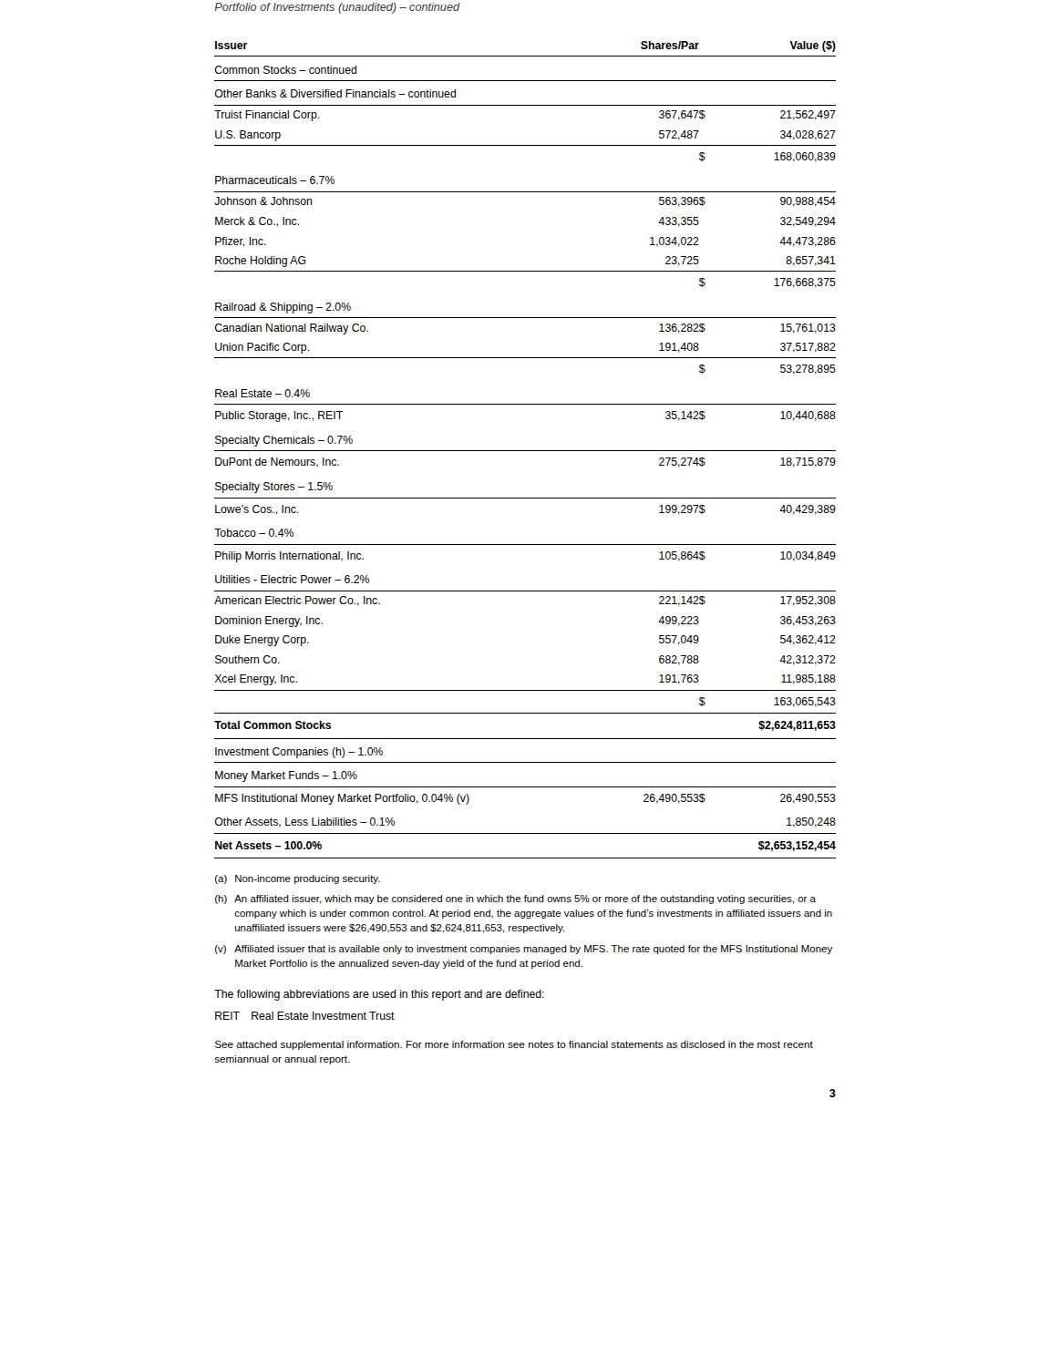Portfolio of Investments (unaudited) – continued
| Issuer | Shares/Par | Value ($) |
| --- | --- | --- |
| Common Stocks – continued | | | |
| Other Banks & Diversified Financials – continued | | | |
| Truist Financial Corp. | 367,647 | $ | 21,562,497 |
| U.S. Bancorp | 572,487 | | 34,028,627 |
| | | $ | 168,060,839 |
| Pharmaceuticals – 6.7% | | | |
| Johnson & Johnson | 563,396 | $ | 90,988,454 |
| Merck & Co., Inc. | 433,355 | | 32,549,294 |
| Pfizer, Inc. | 1,034,022 | | 44,473,286 |
| Roche Holding AG | 23,725 | | 8,657,341 |
| | | $ | 176,668,375 |
| Railroad & Shipping – 2.0% | | | |
| Canadian National Railway Co. | 136,282 | $ | 15,761,013 |
| Union Pacific Corp. | 191,408 | | 37,517,882 |
| | | $ | 53,278,895 |
| Real Estate – 0.4% | | | |
| Public Storage, Inc., REIT | 35,142 | $ | 10,440,688 |
| Specialty Chemicals – 0.7% | | | |
| DuPont de Nemours, Inc. | 275,274 | $ | 18,715,879 |
| Specialty Stores – 1.5% | | | |
| Lowe’s Cos., Inc. | 199,297 | $ | 40,429,389 |
| Tobacco – 0.4% | | | |
| Philip Morris International, Inc. | 105,864 | $ | 10,034,849 |
| Utilities - Electric Power – 6.2% | | | |
| American Electric Power Co., Inc. | 221,142 | $ | 17,952,308 |
| Dominion Energy, Inc. | 499,223 | | 36,453,263 |
| Duke Energy Corp. | 557,049 | | 54,362,412 |
| Southern Co. | 682,788 | | 42,312,372 |
| Xcel Energy, Inc. | 191,763 | | 11,985,188 |
| | | $ | 163,065,543 |
| Total Common Stocks | | | $2,624,811,653 |
| Investment Companies (h) – 1.0% | | | |
| Money Market Funds – 1.0% | | | |
| MFS Institutional Money Market Portfolio, 0.04% (v) | 26,490,553 | $ | 26,490,553 |
| Other Assets, Less Liabilities – 0.1% | | | 1,850,248 |
| Net Assets – 100.0% | | | $2,653,152,454 |
| (a) | Non-income producing security. |
| (h) | An affiliated issuer, which may be considered one in which the fund owns 5% or more of the outstanding voting securities, or a company which is under common control. At period end, the aggregate values of the fund’s investments in affiliated issuers and in unaffiliated issuers were $26,490,553 and $2,624,811,653, respectively. |
| (v) | Affiliated issuer that is available only to investment companies managed by MFS. The rate quoted for the MFS Institutional Money Market Portfolio is the annualized seven-day yield of the fund at period end. |
The following abbreviations are used in this report and are defined:
REITReal Estate Investment Trust
See attached supplemental information. For more information see notes to financial statements as disclosed in the most recent semiannual or annual report.
3